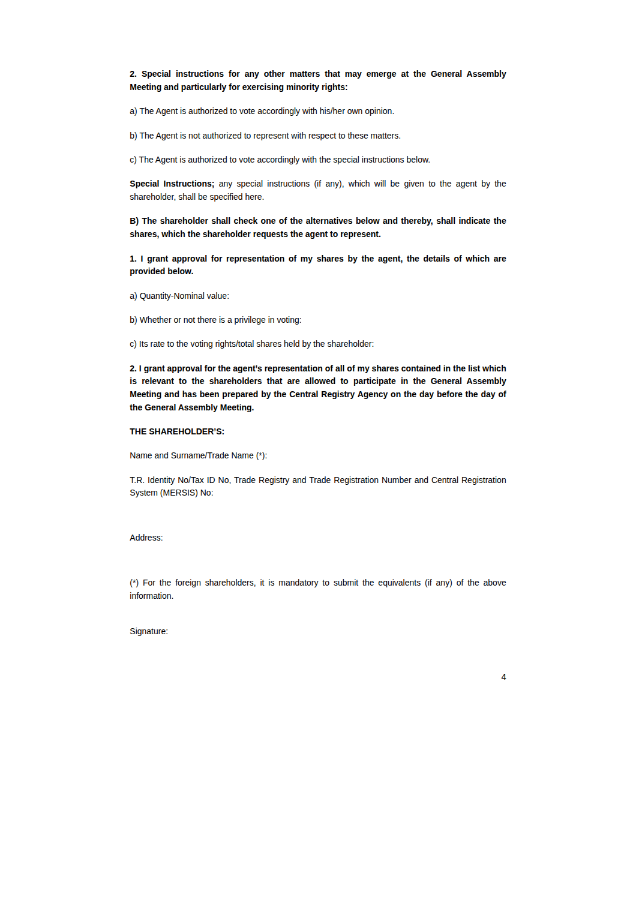2. Special instructions for any other matters that may emerge at the General Assembly Meeting and particularly for exercising minority rights:
a) The Agent is authorized to vote accordingly with his/her own opinion.
b) The Agent is not authorized to represent with respect to these matters.
c) The Agent is authorized to vote accordingly with the special instructions below.
Special Instructions; any special instructions (if any), which will be given to the agent by the shareholder, shall be specified here.
B) The shareholder shall check one of the alternatives below and thereby, shall indicate the shares, which the shareholder requests the agent to represent.
1. I grant approval for representation of my shares by the agent, the details of which are provided below.
a) Quantity-Nominal value:
b) Whether or not there is a privilege in voting:
c) Its rate to the voting rights/total shares held by the shareholder:
2. I grant approval for the agent’s representation of all of my shares contained in the list which is relevant to the shareholders that are allowed to participate in the General Assembly Meeting and has been prepared by the Central Registry Agency on the day before the day of the General Assembly Meeting.
THE SHAREHOLDER’S:
Name and Surname/Trade Name (*):
T.R. Identity No/Tax ID No, Trade Registry and Trade Registration Number and Central Registration System (MERSIS) No:
Address:
(*) For the foreign shareholders, it is mandatory to submit the equivalents (if any) of the above information.
Signature:
4